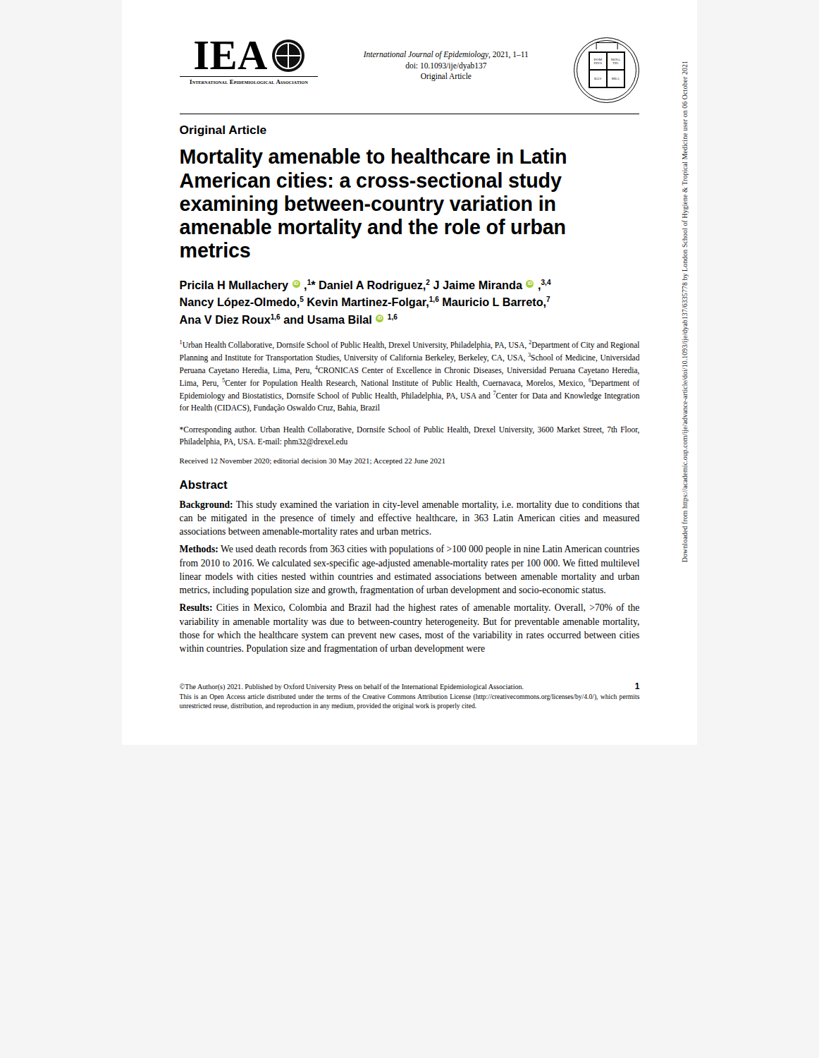Downloaded from https://academic.oup.com/ije/advance-article/doi/10.1093/ije/dyab137/6335778 by London School of Hygiene & Tropical Medicine user on 06 October 2021
IEA
International Epidemiological Association
International Journal of Epidemiology, 2021, 1–11
doi: 10.1093/ije/dyab137
Original Article
DOM
INVS
NENA
TIO
ILLV
MEA
Original Article
Mortality amenable to healthcare in Latin American cities: a cross-sectional study examining between-country variation in amenable mortality and the role of urban metrics
Pricila H Mullachery ,1* Daniel A Rodriguez,2 J Jaime Miranda ,3,4
Nancy López-Olmedo,5 Kevin Martinez-Folgar,1,6 Mauricio L Barreto,7
Ana V Diez Roux1,6 and Usama Bilal 1,6
1Urban Health Collaborative, Dornsife School of Public Health, Drexel University, Philadelphia, PA, USA, 2Department of City and Regional Planning and Institute for Transportation Studies, University of California Berkeley, Berkeley, CA, USA, 3School of Medicine, Universidad Peruana Cayetano Heredia, Lima, Peru, 4CRONICAS Center of Excellence in Chronic Diseases, Universidad Peruana Cayetano Heredia, Lima, Peru, 5Center for Population Health Research, National Institute of Public Health, Cuernavaca, Morelos, Mexico, 6Department of Epidemiology and Biostatistics, Dornsife School of Public Health, Philadelphia, PA, USA and 7Center for Data and Knowledge Integration for Health (CIDACS), Fundação Oswaldo Cruz, Bahia, Brazil
*Corresponding author. Urban Health Collaborative, Dornsife School of Public Health, Drexel University, 3600 Market Street, 7th Floor, Philadelphia, PA, USA. E-mail: phm32@drexel.edu
Received 12 November 2020; editorial decision 30 May 2021; Accepted 22 June 2021
Abstract
Background: This study examined the variation in city-level amenable mortality, i.e. mortality due to conditions that can be mitigated in the presence of timely and effective healthcare, in 363 Latin American cities and measured associations between amenable-mortality rates and urban metrics.
Methods: We used death records from 363 cities with populations of >100 000 people in nine Latin American countries from 2010 to 2016. We calculated sex-specific age-adjusted amenable-mortality rates per 100 000. We fitted multilevel linear models with cities nested within countries and estimated associations between amenable mortality and urban metrics, including population size and growth, fragmentation of urban development and socio-economic status.
Results: Cities in Mexico, Colombia and Brazil had the highest rates of amenable mortality. Overall, >70% of the variability in amenable mortality was due to between-country heterogeneity. But for preventable amenable mortality, those for which the healthcare system can prevent new cases, most of the variability in rates occurred between cities within countries. Population size and fragmentation of urban development were
©The Author(s) 2021. Published by Oxford University Press on behalf of the International Epidemiological Association. 1
This is an Open Access article distributed under the terms of the Creative Commons Attribution License (http://creativecommons.org/licenses/by/4.0/), which permits unrestricted reuse, distribution, and reproduction in any medium, provided the original work is properly cited.